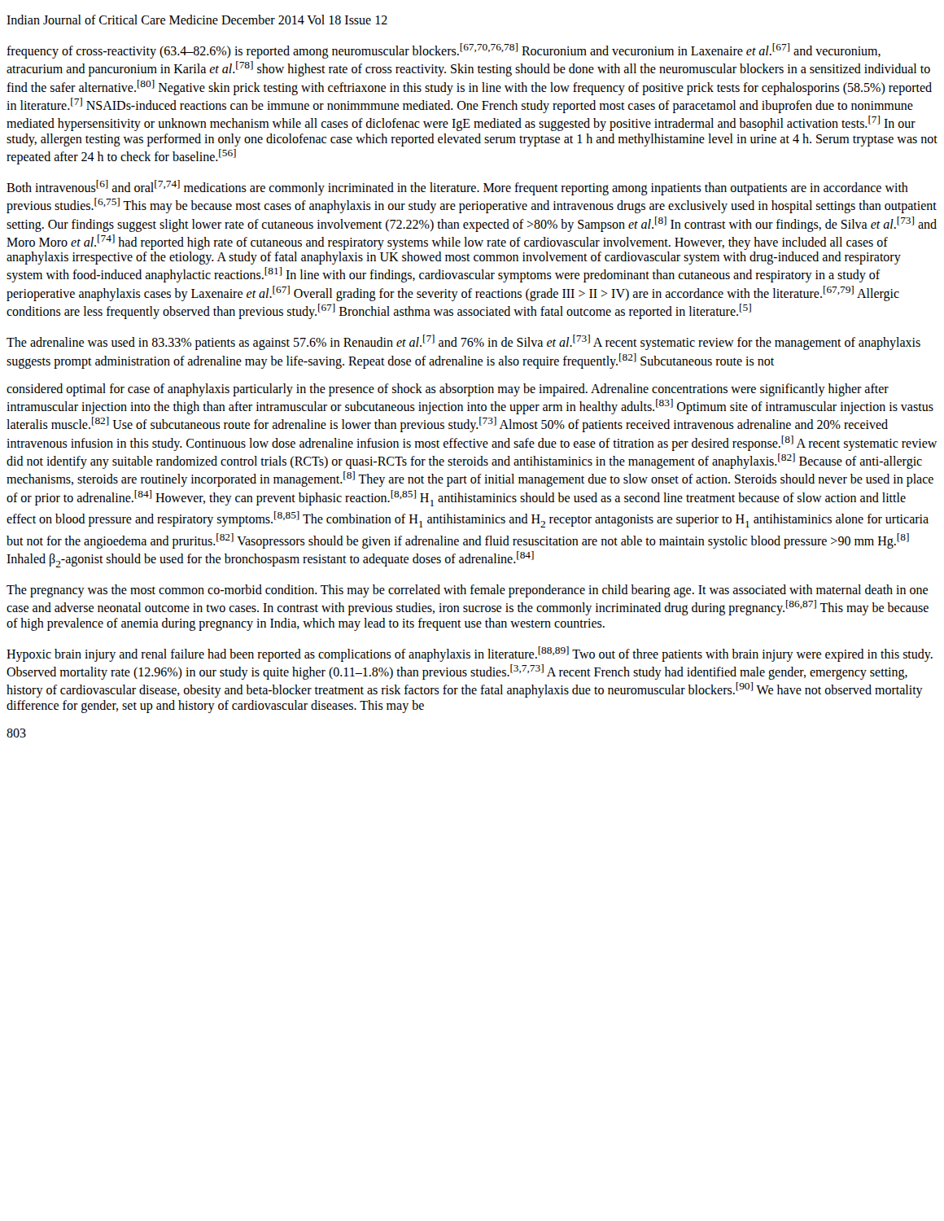Indian Journal of Critical Care Medicine December 2014 Vol 18 Issue 12
frequency of cross-reactivity (63.4–82.6%) is reported among neuromuscular blockers.[67,70,76,78] Rocuronium and vecuronium in Laxenaire et al.[67] and vecuronium, atracurium and pancuronium in Karila et al.[78] show highest rate of cross reactivity. Skin testing should be done with all the neuromuscular blockers in a sensitized individual to find the safer alternative.[80] Negative skin prick testing with ceftriaxone in this study is in line with the low frequency of positive prick tests for cephalosporins (58.5%) reported in literature.[7] NSAIDs-induced reactions can be immune or nonimmmune mediated. One French study reported most cases of paracetamol and ibuprofen due to nonimmune mediated hypersensitivity or unknown mechanism while all cases of diclofenac were IgE mediated as suggested by positive intradermal and basophil activation tests.[7] In our study, allergen testing was performed in only one dicolofenac case which reported elevated serum tryptase at 1 h and methylhistamine level in urine at 4 h. Serum tryptase was not repeated after 24 h to check for baseline.[56]
Both intravenous[6] and oral[7,74] medications are commonly incriminated in the literature. More frequent reporting among inpatients than outpatients are in accordance with previous studies.[6,75] This may be because most cases of anaphylaxis in our study are perioperative and intravenous drugs are exclusively used in hospital settings than outpatient setting. Our findings suggest slight lower rate of cutaneous involvement (72.22%) than expected of >80% by Sampson et al.[8] In contrast with our findings, de Silva et al.[73] and Moro Moro et al.[74] had reported high rate of cutaneous and respiratory systems while low rate of cardiovascular involvement. However, they have included all cases of anaphylaxis irrespective of the etiology. A study of fatal anaphylaxis in UK showed most common involvement of cardiovascular system with drug-induced and respiratory system with food-induced anaphylactic reactions.[81] In line with our findings, cardiovascular symptoms were predominant than cutaneous and respiratory in a study of perioperative anaphylaxis cases by Laxenaire et al.[67] Overall grading for the severity of reactions (grade III > II > IV) are in accordance with the literature.[67,79] Allergic conditions are less frequently observed than previous study.[67] Bronchial asthma was associated with fatal outcome as reported in literature.[5]
The adrenaline was used in 83.33% patients as against 57.6% in Renaudin et al.[7] and 76% in de Silva et al.[73] A recent systematic review for the management of anaphylaxis suggests prompt administration of adrenaline may be life-saving. Repeat dose of adrenaline is also require frequently.[82] Subcutaneous route is not
considered optimal for case of anaphylaxis particularly in the presence of shock as absorption may be impaired. Adrenaline concentrations were significantly higher after intramuscular injection into the thigh than after intramuscular or subcutaneous injection into the upper arm in healthy adults.[83] Optimum site of intramuscular injection is vastus lateralis muscle.[82] Use of subcutaneous route for adrenaline is lower than previous study.[73] Almost 50% of patients received intravenous adrenaline and 20% received intravenous infusion in this study. Continuous low dose adrenaline infusion is most effective and safe due to ease of titration as per desired response.[8] A recent systematic review did not identify any suitable randomized control trials (RCTs) or quasi-RCTs for the steroids and antihistaminics in the management of anaphylaxis.[82] Because of anti-allergic mechanisms, steroids are routinely incorporated in management.[8] They are not the part of initial management due to slow onset of action. Steroids should never be used in place of or prior to adrenaline.[84] However, they can prevent biphasic reaction.[8,85] H1 antihistaminics should be used as a second line treatment because of slow action and little effect on blood pressure and respiratory symptoms.[8,85] The combination of H1 antihistaminics and H2 receptor antagonists are superior to H1 antihistaminics alone for urticaria but not for the angioedema and pruritus.[82] Vasopressors should be given if adrenaline and fluid resuscitation are not able to maintain systolic blood pressure >90 mm Hg.[8] Inhaled β2-agonist should be used for the bronchospasm resistant to adequate doses of adrenaline.[84]
The pregnancy was the most common co-morbid condition. This may be correlated with female preponderance in child bearing age. It was associated with maternal death in one case and adverse neonatal outcome in two cases. In contrast with previous studies, iron sucrose is the commonly incriminated drug during pregnancy.[86,87] This may be because of high prevalence of anemia during pregnancy in India, which may lead to its frequent use than western countries.
Hypoxic brain injury and renal failure had been reported as complications of anaphylaxis in literature.[88,89] Two out of three patients with brain injury were expired in this study. Observed mortality rate (12.96%) in our study is quite higher (0.11–1.8%) than previous studies.[3,7,73] A recent French study had identified male gender, emergency setting, history of cardiovascular disease, obesity and beta-blocker treatment as risk factors for the fatal anaphylaxis due to neuromuscular blockers.[90] We have not observed mortality difference for gender, set up and history of cardiovascular diseases. This may be
803